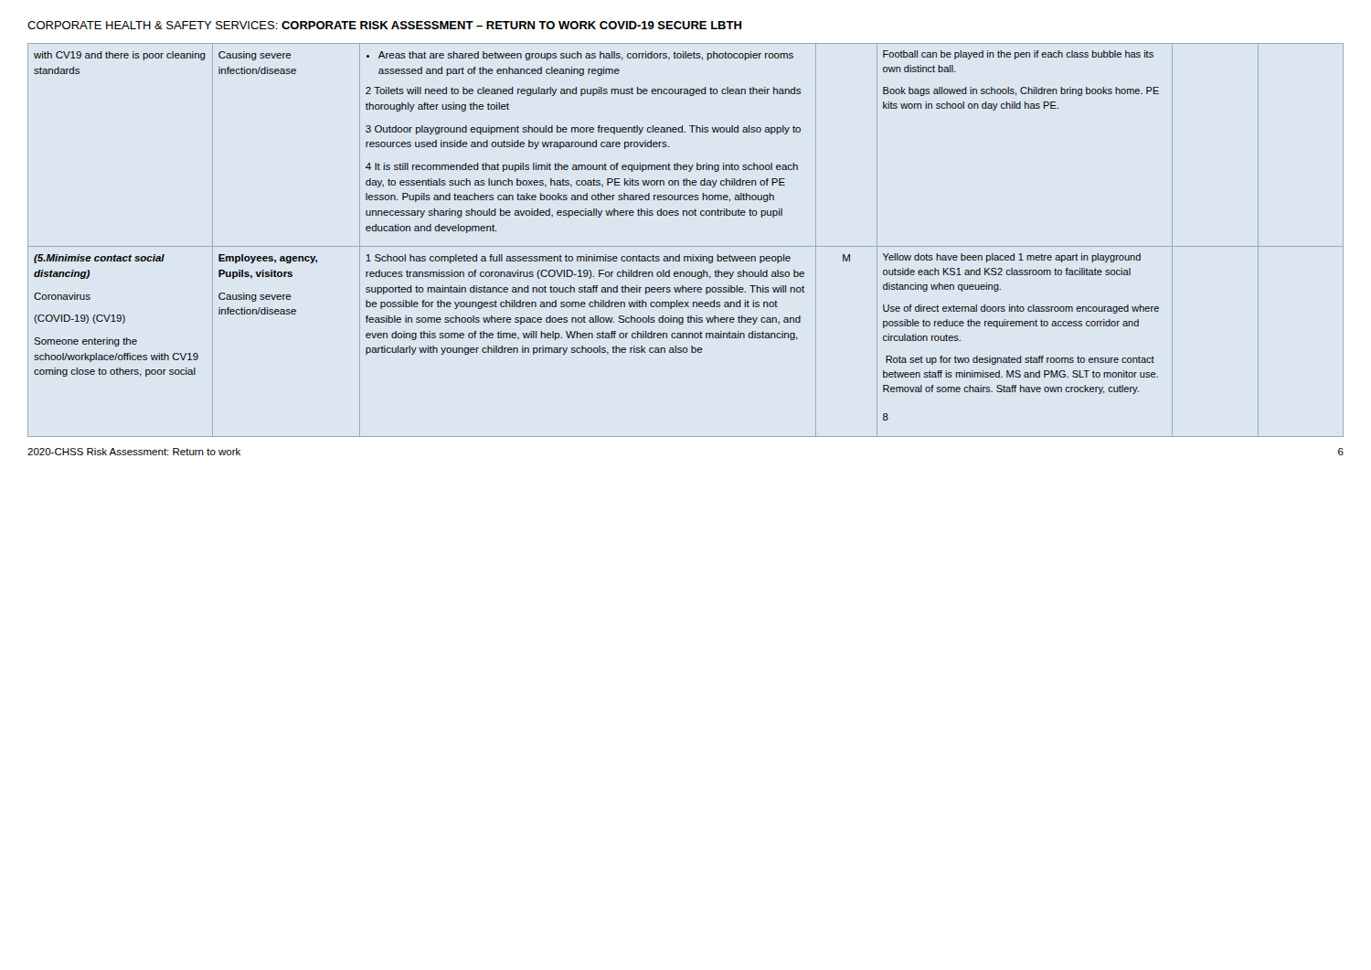CORPORATE HEALTH & SAFETY SERVICES: CORPORATE RISK ASSESSMENT – RETURN TO WORK COVID-19 SECURE LBTH
| with CV19 and there is poor cleaning standards | Causing severe infection/disease | Areas that are shared between groups such as halls, corridors, toilets, photocopier rooms assessed and part of the enhanced cleaning regime 2 Toilets will need to be cleaned regularly and pupils must be encouraged to clean their hands thoroughly after using the toilet 3 Outdoor playground equipment should be more frequently cleaned. This would also apply to resources used inside and outside by wraparound care providers. 4 It is still recommended that pupils limit the amount of equipment they bring into school each day, to essentials such as lunch boxes, hats, coats, PE kits worn on the day children of PE lesson. Pupils and teachers can take books and other shared resources home, although unnecessary sharing should be avoided, especially where this does not contribute to pupil education and development. | | Football can be played in the pen if each class bubble has its own distinct ball. Book bags allowed in schools, Children bring books home. PE kits worn in school on day child has PE. | | |
| (5.Minimise contact social distancing) Coronavirus (COVID-19) (CV19) Someone entering the school/workplace/offices with CV19 coming close to others, poor social | Employees, agency, Pupils, visitors Causing severe infection/disease | 1 School has completed a full assessment to minimise contacts and mixing between people reduces transmission of coronavirus (COVID-19). For children old enough, they should also be supported to maintain distance and not touch staff and their peers where possible. This will not be possible for the youngest children and some children with complex needs and it is not feasible in some schools where space does not allow. Schools doing this where they can, and even doing this some of the time, will help. When staff or children cannot maintain distancing, particularly with younger children in primary schools, the risk can also be | M | Yellow dots have been placed 1 metre apart in playground outside each KS1 and KS2 classroom to facilitate social distancing when queueing. Use of direct external doors into classroom encouraged where possible to reduce the requirement to access corridor and circulation routes. Rota set up for two designated staff rooms to ensure contact between staff is minimised. MS and PMG. SLT to monitor use. Removal of some chairs. Staff have own crockery, cutlery. 8 | | |
2020-CHSS Risk Assessment: Return to work 6